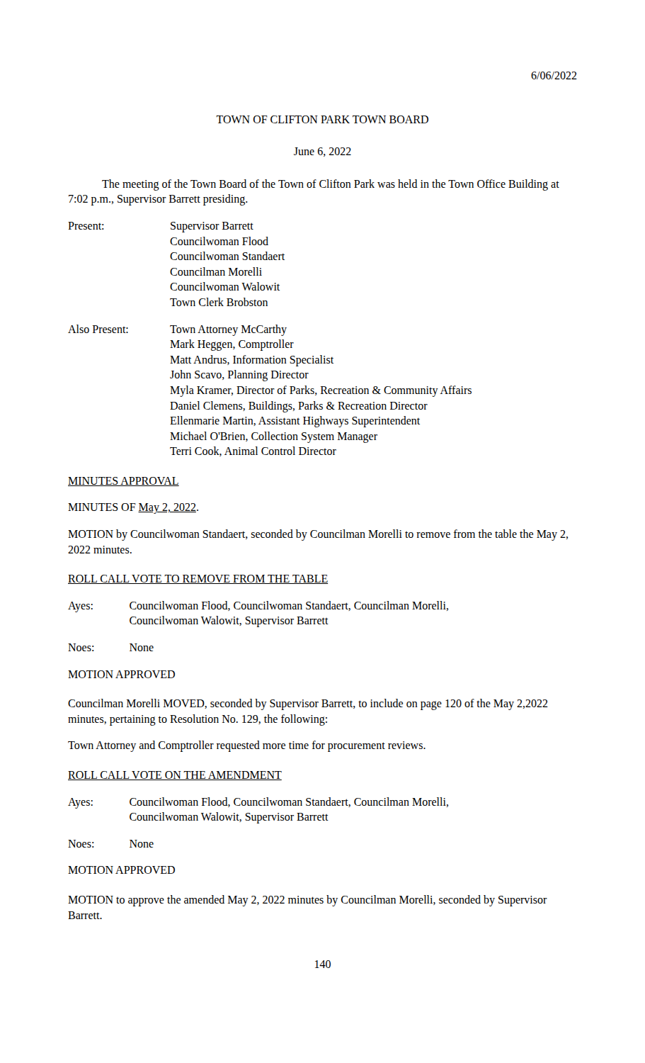6/06/2022
Town of Clifton Park Town Board
June 6, 2022
The meeting of the Town Board of the Town of Clifton Park was held in the Town Office Building at 7:02 p.m., Supervisor Barrett presiding.
| Present: | Supervisor Barrett Councilwoman Flood Councilwoman Standaert Councilman Morelli Councilwoman Walowit Town Clerk Brobston |
| Also Present: | Town Attorney McCarthy Mark Heggen, Comptroller Matt Andrus, Information Specialist John Scavo, Planning Director Myla Kramer, Director of Parks, Recreation & Community Affairs Daniel Clemens, Buildings, Parks & Recreation Director Ellenmarie Martin, Assistant Highways Superintendent Michael O'Brien, Collection System Manager Terri Cook, Animal Control Director |
MINUTES APPROVAL
MINUTES OF May 2, 2022.
MOTION by Councilwoman Standaert, seconded by Councilman Morelli to remove from the table the May 2, 2022 minutes.
ROLL CALL VOTE TO REMOVE FROM THE TABLE
| Ayes: | Councilwoman Flood, Councilwoman Standaert, Councilman Morelli, Councilwoman Walowit, Supervisor Barrett |
| Noes: | None |
MOTION APPROVED
Councilman Morelli MOVED, seconded by Supervisor Barrett, to include on page 120 of the May 2,2022 minutes, pertaining to Resolution No. 129, the following:
Town Attorney and Comptroller requested more time for procurement reviews.
ROLL CALL VOTE ON THE AMENDMENT
| Ayes: | Councilwoman Flood, Councilwoman Standaert, Councilman Morelli, Councilwoman Walowit, Supervisor Barrett |
| Noes: | None |
MOTION APPROVED
MOTION to approve the amended May 2, 2022 minutes by Councilman Morelli, seconded by Supervisor Barrett.
140